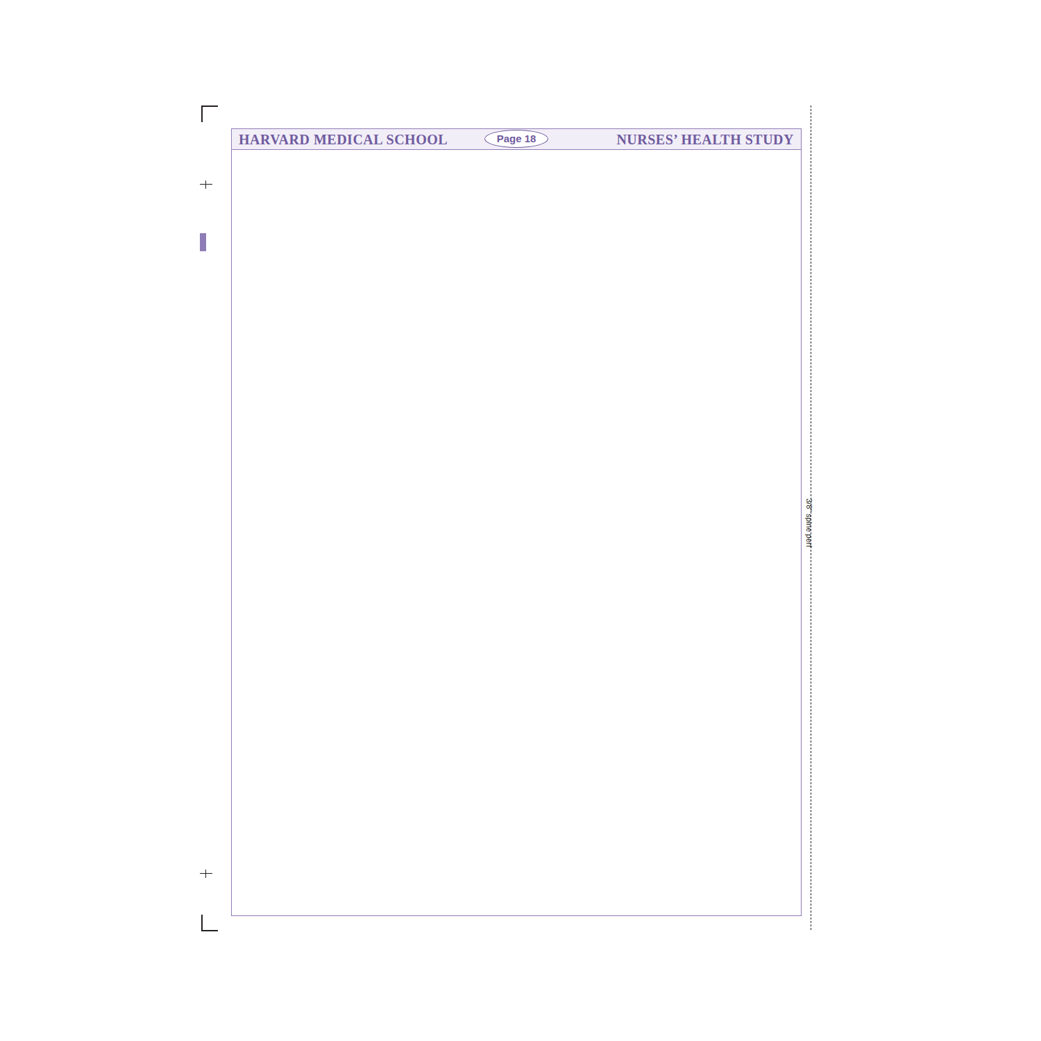3/8" spine perf
HARVARD MEDICAL SCHOOL Page 18 NURSES’ HEALTH STUDY